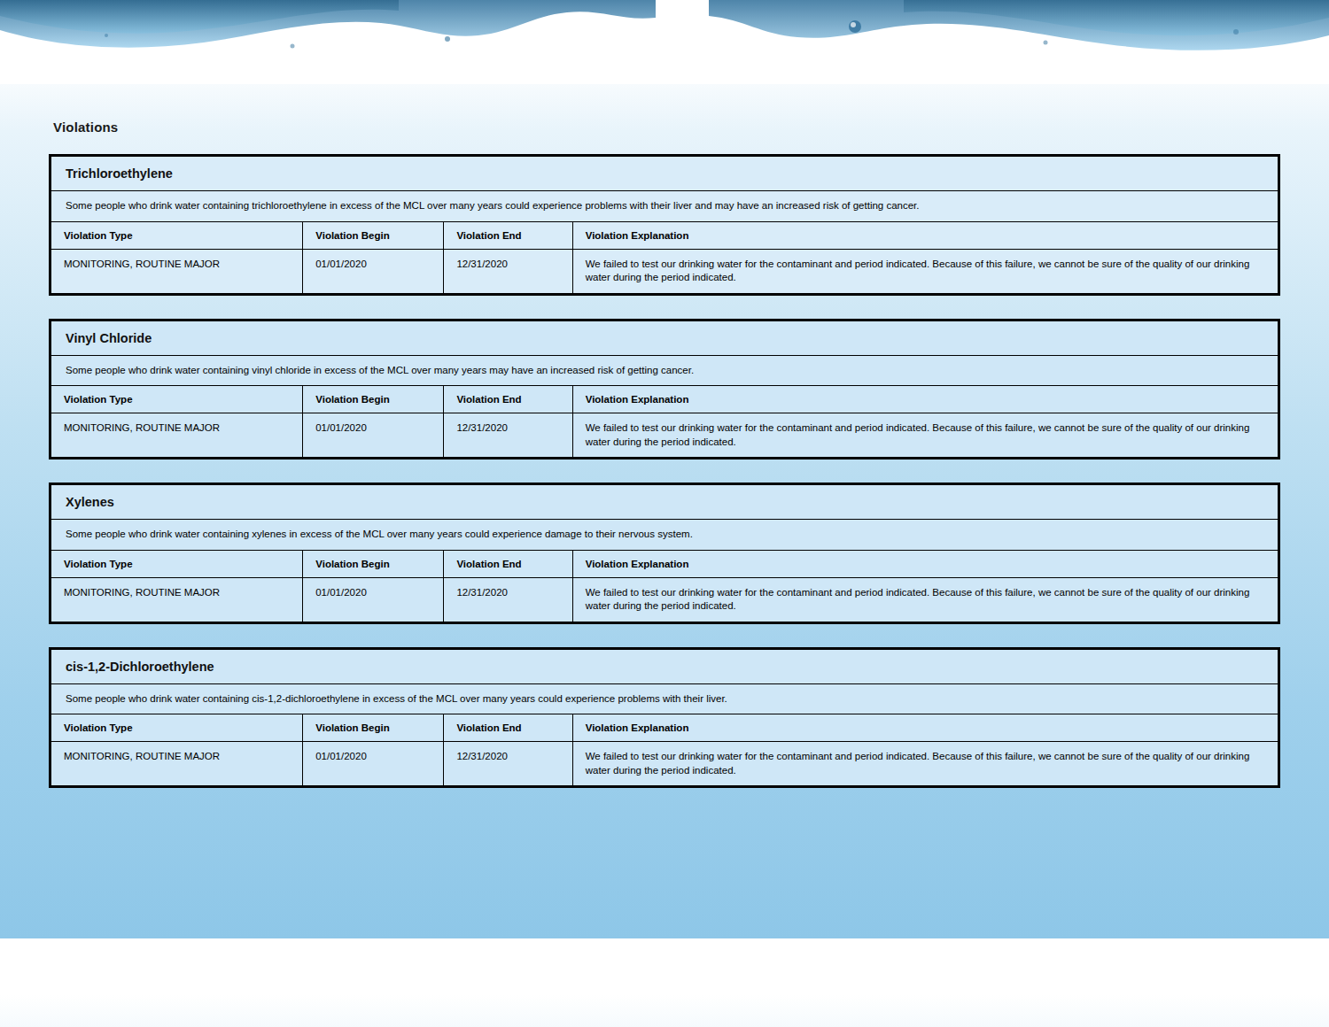Violations
Trichloroethylene
Some people who drink water containing trichloroethylene in excess of the MCL over many years could experience problems with their liver and may have an increased risk of getting cancer.
| Violation Type | Violation Begin | Violation End | Violation Explanation |
| --- | --- | --- | --- |
| MONITORING, ROUTINE MAJOR | 01/01/2020 | 12/31/2020 | We failed to test our drinking water for the contaminant and period indicated. Because of this failure, we cannot be sure of the quality of our drinking water during the period indicated. |
Vinyl Chloride
Some people who drink water containing vinyl chloride in excess of the MCL over many years may have an increased risk of getting cancer.
| Violation Type | Violation Begin | Violation End | Violation Explanation |
| --- | --- | --- | --- |
| MONITORING, ROUTINE MAJOR | 01/01/2020 | 12/31/2020 | We failed to test our drinking water for the contaminant and period indicated. Because of this failure, we cannot be sure of the quality of our drinking water during the period indicated. |
Xylenes
Some people who drink water containing xylenes in excess of the MCL over many years could experience damage to their nervous system.
| Violation Type | Violation Begin | Violation End | Violation Explanation |
| --- | --- | --- | --- |
| MONITORING, ROUTINE MAJOR | 01/01/2020 | 12/31/2020 | We failed to test our drinking water for the contaminant and period indicated. Because of this failure, we cannot be sure of the quality of our drinking water during the period indicated. |
cis-1,2-Dichloroethylene
Some people who drink water containing cis-1,2-dichloroethylene in excess of the MCL over many years could experience problems with their liver.
| Violation Type | Violation Begin | Violation End | Violation Explanation |
| --- | --- | --- | --- |
| MONITORING, ROUTINE MAJOR | 01/01/2020 | 12/31/2020 | We failed to test our drinking water for the contaminant and period indicated. Because of this failure, we cannot be sure of the quality of our drinking water during the period indicated. |